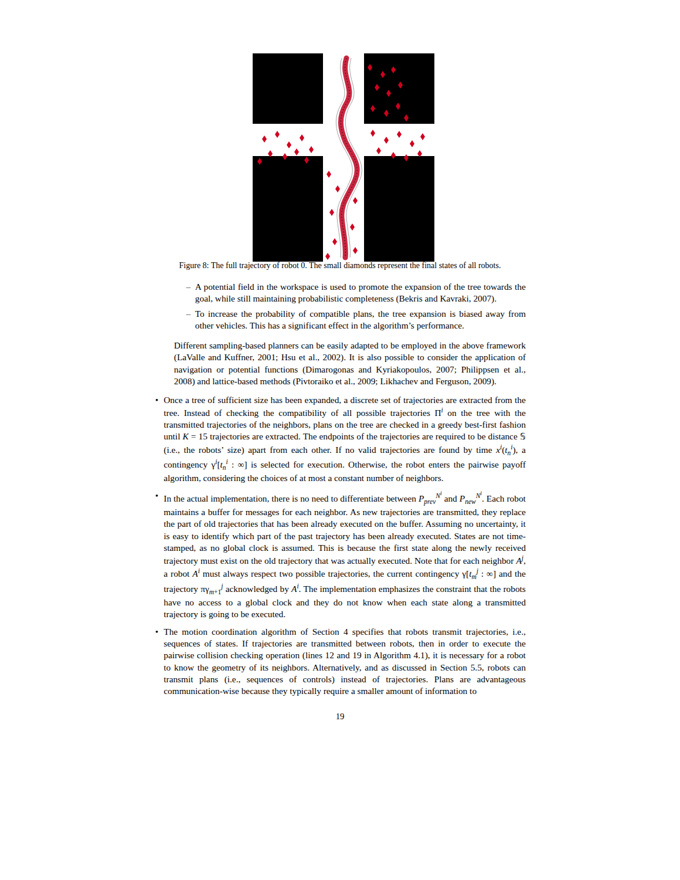Figure 8: The full trajectory of robot 0. The small diamonds represent the final states of all robots.
A potential field in the workspace is used to promote the expansion of the tree towards the goal, while still maintaining probabilistic completeness (Bekris and Kavraki, 2007).
To increase the probability of compatible plans, the tree expansion is biased away from other vehicles. This has a significant effect in the algorithm’s performance.
Different sampling-based planners can be easily adapted to be employed in the above framework (LaValle and Kuffner, 2001; Hsu et al., 2002). It is also possible to consider the application of navigation or potential functions (Dimarogonas and Kyriakopoulos, 2007; Philippsen et al., 2008) and lattice-based methods (Pivtoraiko et al., 2009; Likhachev and Ferguson, 2009).
Once a tree of sufficient size has been expanded, a discrete set of trajectories are extracted from the tree. Instead of checking the compatibility of all possible trajectories Πi on the tree with the transmitted trajectories of the neighbors, plans on the tree are checked in a greedy best-first fashion until K = 15 trajectories are extracted. The endpoints of the trajectories are required to be distance 𝕊 (i.e., the robots’ size) apart from each other. If no valid trajectories are found by time xi(tni), a contingency γi[tni : ∞] is selected for execution. Otherwise, the robot enters the pairwise payoff algorithm, considering the choices of at most a constant number of neighbors.
In the actual implementation, there is no need to differentiate between Pprev Ni and Pnew Ni. Each robot maintains a buffer for messages for each neighbor. As new trajectories are transmitted, they replace the part of old trajectories that has been already executed on the buffer. Assuming no uncertainty, it is easy to identify which part of the past trajectory has been already executed. States are not time-stamped, as no global clock is assumed. This is because the first state along the newly received trajectory must exist on the old trajectory that was actually executed. Note that for each neighbor Aj, a robot Ai must always respect two possible trajectories, the current contingency γ[tmj : ∞] and the trajectory πγm+1 j acknowledged by Ai. The implementation emphasizes the constraint that the robots have no access to a global clock and they do not know when each state along a transmitted trajectory is going to be executed.
The motion coordination algorithm of Section 4 specifies that robots transmit trajectories, i.e., sequences of states. If trajectories are transmitted between robots, then in order to execute the pairwise collision checking operation (lines 12 and 19 in Algorithm 4.1), it is necessary for a robot to know the geometry of its neighbors. Alternatively, and as discussed in Section 5.5, robots can transmit plans (i.e., sequences of controls) instead of trajectories. Plans are advantageous communication-wise because they typically require a smaller amount of information to
19